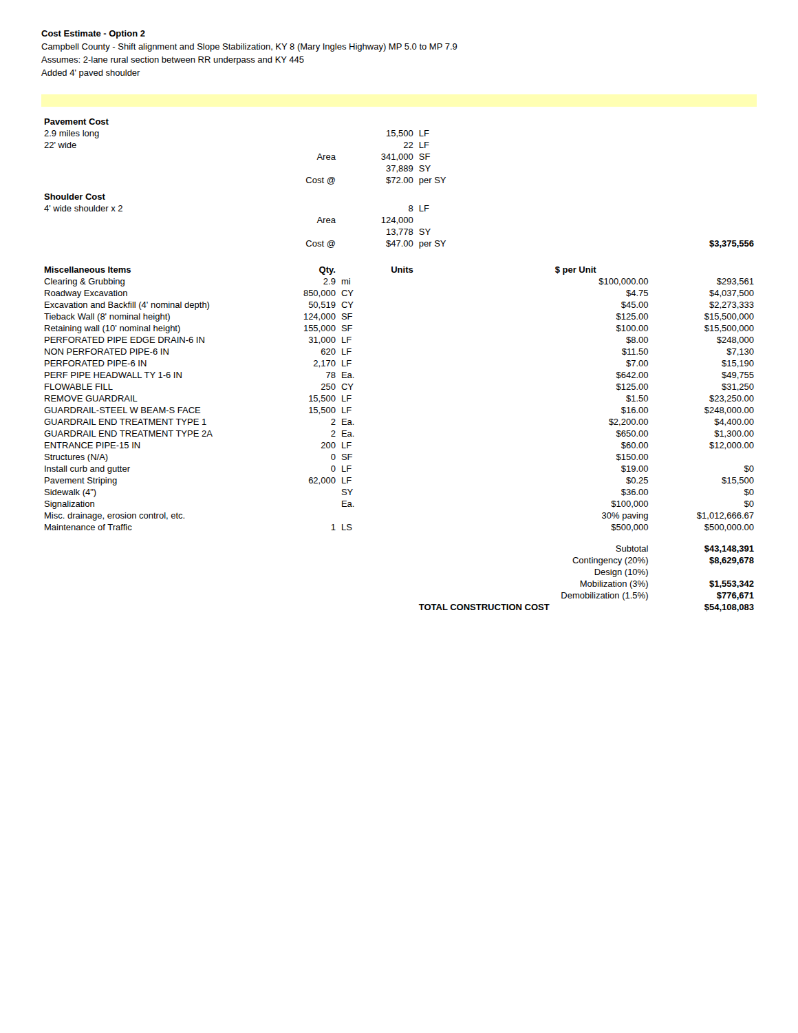Cost Estimate - Option 2
Campbell County - Shift alignment and Slope Stabilization, KY 8 (Mary Ingles Highway) MP 5.0 to MP 7.9
Assumes: 2-lane rural section between RR underpass and KY 445
Added 4' paved shoulder
| Pavement Cost | | | | | |
| 2.9 miles long | | 15,500 | LF | | |
| 22' wide | | 22 | LF | | |
| | Area | 341,000 | SF | | |
| | | 37,889 | SY | | |
| | Cost @ | $72.00 | per SY | | |
| Shoulder Cost | | | | | |
| 4' wide shoulder x 2 | | 8 | LF | | |
| | Area | 124,000 | | | |
| | | 13,778 | SY | | |
| | Cost @ | $47.00 | per SY | | $3,375,556 |
| Miscellaneous Items | Qty. | Units | | $ per Unit | |
| Clearing & Grubbing | 2.9 | mi | | $100,000.00 | $293,561 |
| Roadway Excavation | 850,000 | CY | | $4.75 | $4,037,500 |
| Excavation and Backfill (4' nominal depth) | 50,519 | CY | | $45.00 | $2,273,333 |
| Tieback Wall (8' nominal height) | 124,000 | SF | | $125.00 | $15,500,000 |
| Retaining wall (10' nominal height) | 155,000 | SF | | $100.00 | $15,500,000 |
| PERFORATED PIPE EDGE DRAIN-6 IN | 31,000 | LF | | $8.00 | $248,000 |
| NON PERFORATED PIPE-6 IN | 620 | LF | | $11.50 | $7,130 |
| PERFORATED PIPE-6 IN | 2,170 | LF | | $7.00 | $15,190 |
| PERF PIPE HEADWALL TY 1-6 IN | 78 | Ea. | | $642.00 | $49,755 |
| FLOWABLE FILL | 250 | CY | | $125.00 | $31,250 |
| REMOVE GUARDRAIL | 15,500 | LF | | $1.50 | $23,250.00 |
| GUARDRAIL-STEEL W BEAM-S FACE | 15,500 | LF | | $16.00 | $248,000.00 |
| GUARDRAIL END TREATMENT TYPE 1 | 2 | Ea. | | $2,200.00 | $4,400.00 |
| GUARDRAIL END TREATMENT TYPE 2A | 2 | Ea. | | $650.00 | $1,300.00 |
| ENTRANCE PIPE-15 IN | 200 | LF | | $60.00 | $12,000.00 |
| Structures (N/A) | 0 | SF | | $150.00 | |
| Install curb and gutter | 0 | LF | | $19.00 | $0 |
| Pavement Striping | 62,000 | LF | | $0.25 | $15,500 |
| Sidewalk (4") | | SY | | $36.00 | $0 |
| Signalization | | Ea. | | $100,000 | $0 |
| Misc. drainage, erosion control, etc. | | | | 30% paving | $1,012,666.67 |
| Maintenance of Traffic | 1 | LS | | $500,000 | $500,000.00 |
| | | | | Subtotal | $43,148,391 |
| | | | | Contingency (20%) | $8,629,678 |
| | | | | Design (10%) | |
| | | | | Mobilization (3%) | $1,553,342 |
| | | | | Demobilization (1.5%) | $776,671 |
| | | | TOTAL CONSTRUCTION COST | | $54,108,083 |